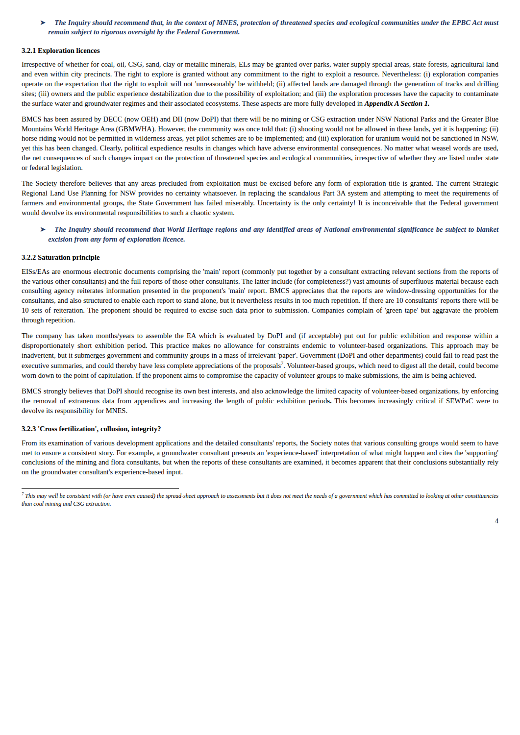The Inquiry should recommend that, in the context of MNES, protection of threatened species and ecological communities under the EPBC Act must remain subject to rigorous oversight by the Federal Government.
3.2.1 Exploration licences
Irrespective of whether for coal, oil, CSG, sand, clay or metallic minerals, ELs may be granted over parks, water supply special areas, state forests, agricultural land and even within city precincts. The right to explore is granted without any commitment to the right to exploit a resource. Nevertheless: (i) exploration companies operate on the expectation that the right to exploit will not 'unreasonably' be withheld; (ii) affected lands are damaged through the generation of tracks and drilling sites; (iii) owners and the public experience destabilization due to the possibility of exploitation; and (iii) the exploration processes have the capacity to contaminate the surface water and groundwater regimes and their associated ecosystems. These aspects are more fully developed in Appendix A Section 1.
BMCS has been assured by DECC (now OEH) and DII (now DoPI) that there will be no mining or CSG extraction under NSW National Parks and the Greater Blue Mountains World Heritage Area (GBMWHA). However, the community was once told that: (i) shooting would not be allowed in these lands, yet it is happening; (ii) horse riding would not be permitted in wilderness areas, yet pilot schemes are to be implemented; and (iii) exploration for uranium would not be sanctioned in NSW, yet this has been changed. Clearly, political expedience results in changes which have adverse environmental consequences. No matter what weasel words are used, the net consequences of such changes impact on the protection of threatened species and ecological communities, irrespective of whether they are listed under state or federal legislation.
The Society therefore believes that any areas precluded from exploitation must be excised before any form of exploration title is granted. The current Strategic Regional Land Use Planning for NSW provides no certainty whatsoever. In replacing the scandalous Part 3A system and attempting to meet the requirements of farmers and environmental groups, the State Government has failed miserably. Uncertainty is the only certainty! It is inconceivable that the Federal government would devolve its environmental responsibilities to such a chaotic system.
The Inquiry should recommend that World Heritage regions and any identified areas of National environmental significance be subject to blanket excision from any form of exploration licence.
3.2.2 Saturation principle
EISs/EAs are enormous electronic documents comprising the 'main' report (commonly put together by a consultant extracting relevant sections from the reports of the various other consultants) and the full reports of those other consultants. The latter include (for completeness?) vast amounts of superfluous material because each consulting agency reiterates information presented in the proponent's 'main' report. BMCS appreciates that the reports are window-dressing opportunities for the consultants, and also structured to enable each report to stand alone, but it nevertheless results in too much repetition. If there are 10 consultants' reports there will be 10 sets of reiteration. The proponent should be required to excise such data prior to submission. Companies complain of 'green tape' but aggravate the problem through repetition.
The company has taken months/years to assemble the EA which is evaluated by DoPI and (if acceptable) put out for public exhibition and response within a disproportionately short exhibition period. This practice makes no allowance for constraints endemic to volunteer-based organizations. This approach may be inadvertent, but it submerges government and community groups in a mass of irrelevant 'paper'. Government (DoPI and other departments) could fail to read past the executive summaries, and could thereby have less complete appreciations of the proposals7. Volunteer-based groups, which need to digest all the detail, could become worn down to the point of capitulation. If the proponent aims to compromise the capacity of volunteer groups to make submissions, the aim is being achieved.
BMCS strongly believes that DoPI should recognise its own best interests, and also acknowledge the limited capacity of volunteer-based organizations, by enforcing the removal of extraneous data from appendices and increasing the length of public exhibition periods. This becomes increasingly critical if SEWPaC were to devolve its responsibility for MNES.
3.2.3 'Cross fertilization', collusion, integrity?
From its examination of various development applications and the detailed consultants' reports, the Society notes that various consulting groups would seem to have met to ensure a consistent story. For example, a groundwater consultant presents an 'experience-based' interpretation of what might happen and cites the 'supporting' conclusions of the mining and flora consultants, but when the reports of these consultants are examined, it becomes apparent that their conclusions substantially rely on the groundwater consultant's experience-based input.
7 This may well be consistent with (or have even caused) the spread-sheet approach to assessments but it does not meet the needs of a government which has committed to looking at other constituencies than coal mining and CSG extraction.
4